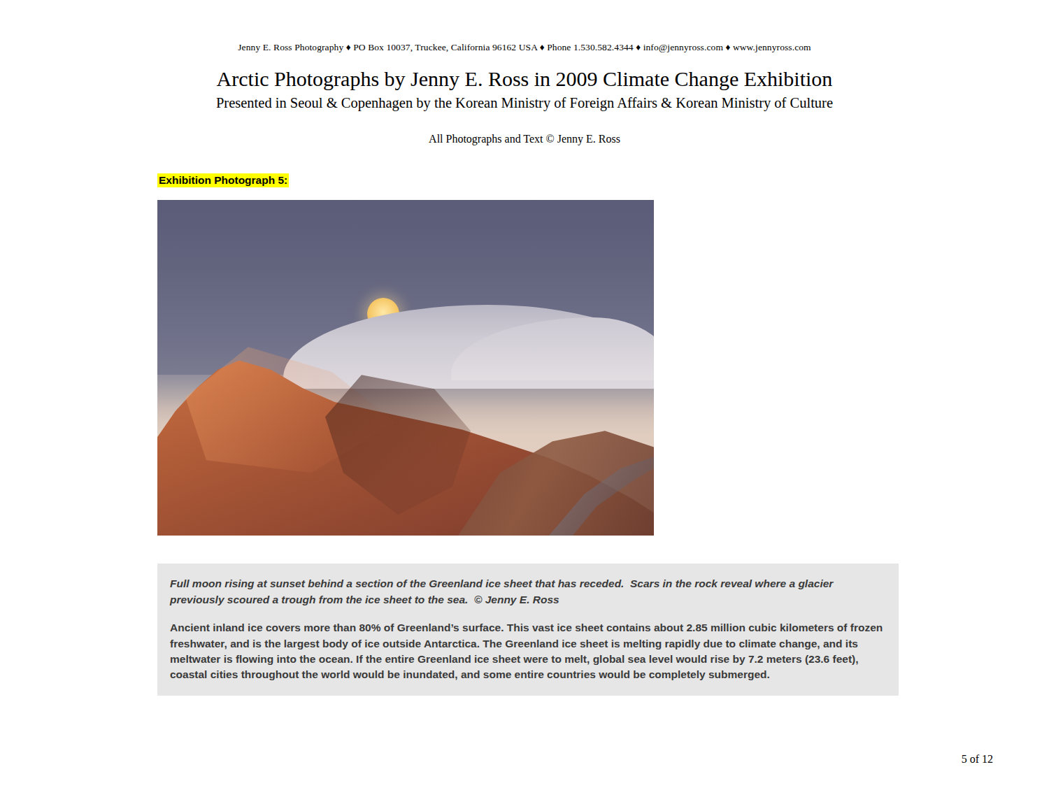Jenny E. Ross Photography ♦ PO Box 10037, Truckee, California 96162 USA ♦ Phone 1.530.582.4344 ♦ info@jennyross.com ♦ www.jennyross.com
Arctic Photographs by Jenny E. Ross in 2009 Climate Change Exhibition
Presented in Seoul & Copenhagen by the Korean Ministry of Foreign Affairs & Korean Ministry of Culture
All Photographs and Text © Jenny E. Ross
Exhibition Photograph 5:
Full moon rising at sunset behind a section of the Greenland ice sheet that has receded. Scars in the rock reveal where a glacier previously scoured a trough from the ice sheet to the sea. © Jenny E. Ross
Ancient inland ice covers more than 80% of Greenland’s surface. This vast ice sheet contains about 2.85 million cubic kilometers of frozen freshwater, and is the largest body of ice outside Antarctica. The Greenland ice sheet is melting rapidly due to climate change, and its meltwater is flowing into the ocean. If the entire Greenland ice sheet were to melt, global sea level would rise by 7.2 meters (23.6 feet), coastal cities throughout the world would be inundated, and some entire countries would be completely submerged.
5 of 12